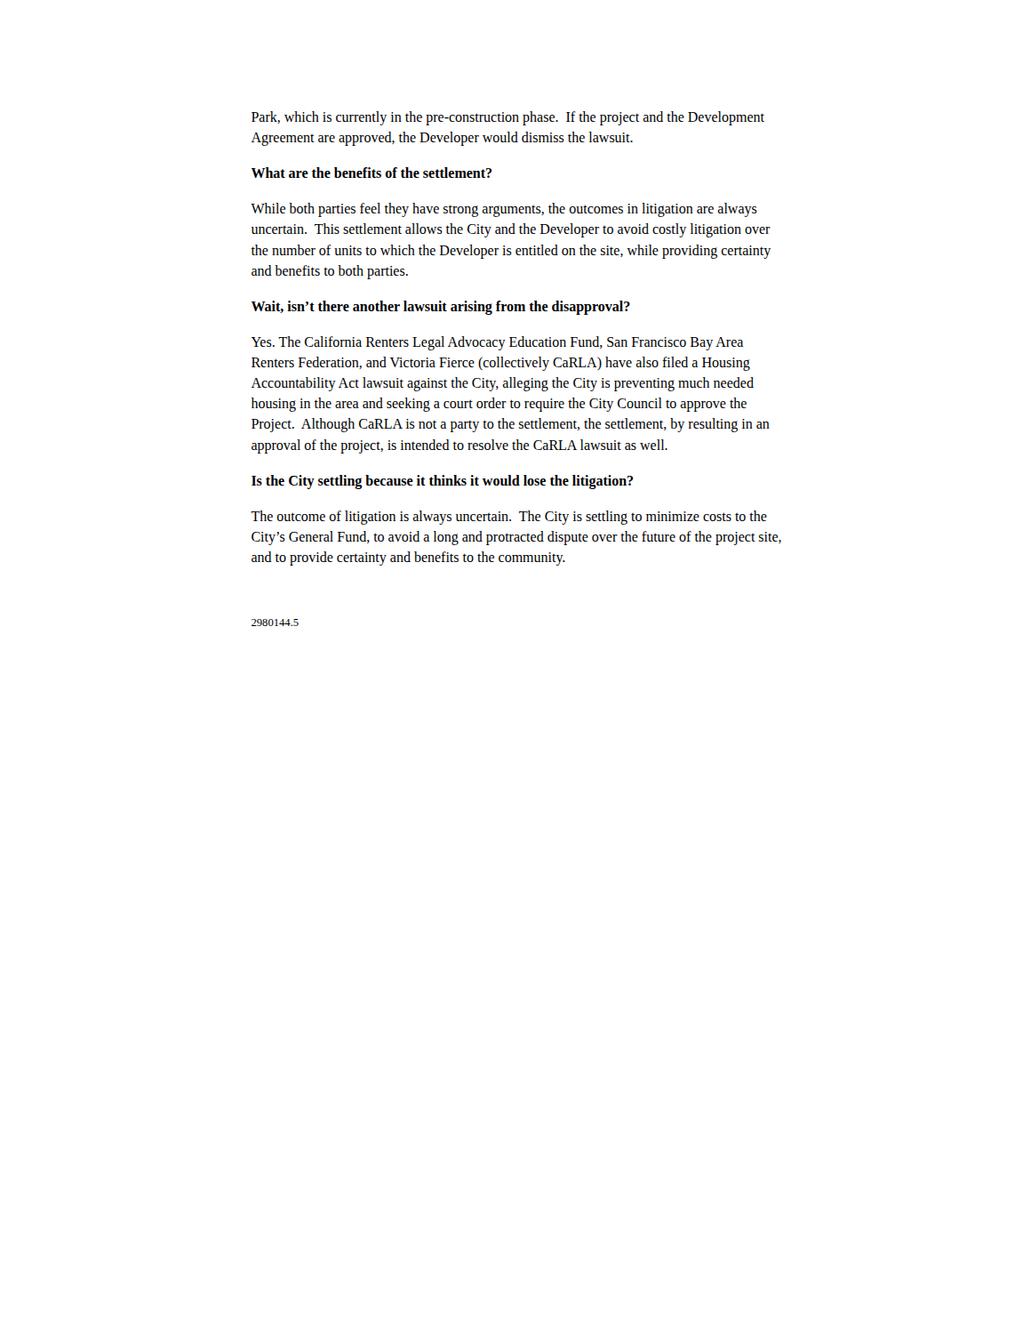Park, which is currently in the pre-construction phase. If the project and the Development Agreement are approved, the Developer would dismiss the lawsuit.
What are the benefits of the settlement?
While both parties feel they have strong arguments, the outcomes in litigation are always uncertain. This settlement allows the City and the Developer to avoid costly litigation over the number of units to which the Developer is entitled on the site, while providing certainty and benefits to both parties.
Wait, isn’t there another lawsuit arising from the disapproval?
Yes. The California Renters Legal Advocacy Education Fund, San Francisco Bay Area Renters Federation, and Victoria Fierce (collectively CaRLA) have also filed a Housing Accountability Act lawsuit against the City, alleging the City is preventing much needed housing in the area and seeking a court order to require the City Council to approve the Project. Although CaRLA is not a party to the settlement, the settlement, by resulting in an approval of the project, is intended to resolve the CaRLA lawsuit as well.
Is the City settling because it thinks it would lose the litigation?
The outcome of litigation is always uncertain. The City is settling to minimize costs to the City’s General Fund, to avoid a long and protracted dispute over the future of the project site, and to provide certainty and benefits to the community.
2980144.5